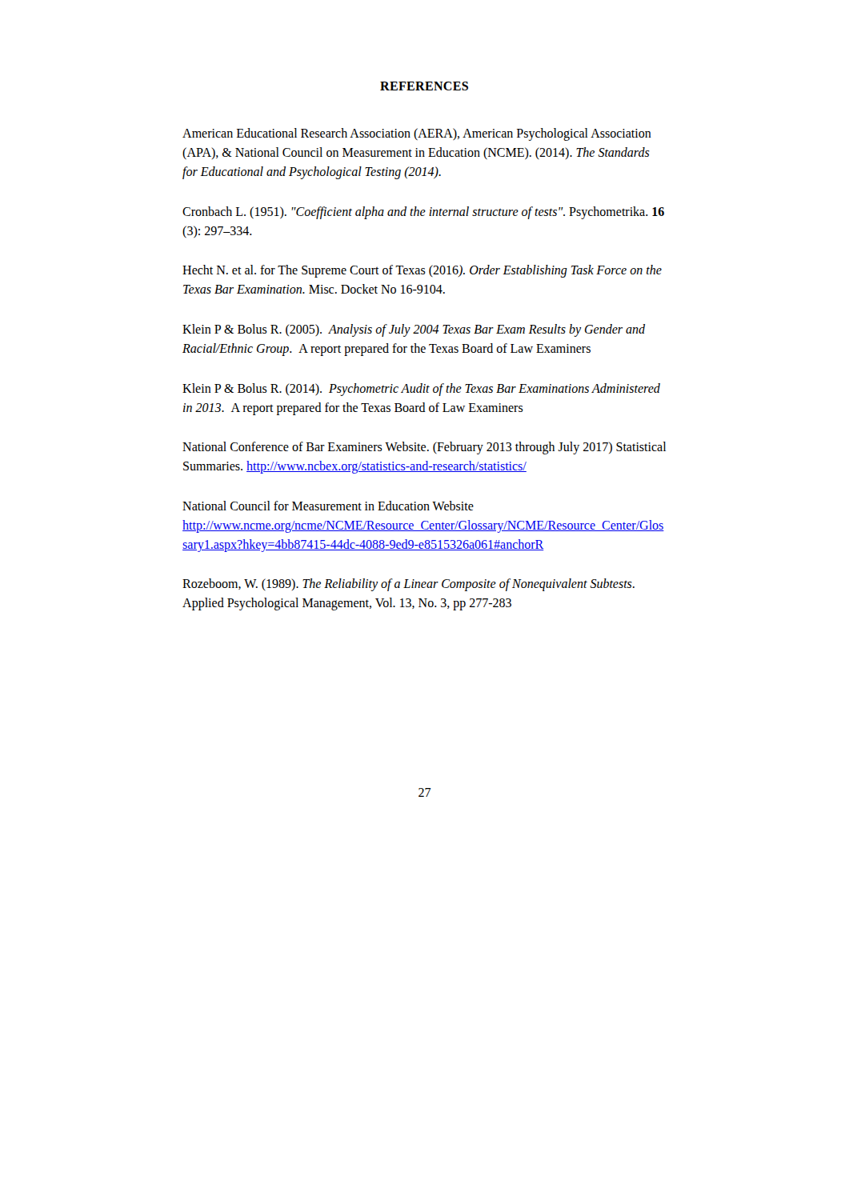REFERENCES
American Educational Research Association (AERA), American Psychological Association (APA), & National Council on Measurement in Education (NCME). (2014). The Standards for Educational and Psychological Testing (2014).
Cronbach L. (1951). "Coefficient alpha and the internal structure of tests". Psychometrika. 16 (3): 297–334.
Hecht N. et al. for The Supreme Court of Texas (2016). Order Establishing Task Force on the Texas Bar Examination. Misc. Docket No 16-9104.
Klein P & Bolus R. (2005). Analysis of July 2004 Texas Bar Exam Results by Gender and Racial/Ethnic Group. A report prepared for the Texas Board of Law Examiners
Klein P & Bolus R. (2014). Psychometric Audit of the Texas Bar Examinations Administered in 2013. A report prepared for the Texas Board of Law Examiners
National Conference of Bar Examiners Website. (February 2013 through July 2017) Statistical Summaries. http://www.ncbex.org/statistics-and-research/statistics/
National Council for Measurement in Education Website
http://www.ncme.org/ncme/NCME/Resource_Center/Glossary/NCME/Resource_Center/Glossary1.aspx?hkey=4bb87415-44dc-4088-9ed9-e8515326a061#anchorR
Rozeboom, W. (1989). The Reliability of a Linear Composite of Nonequivalent Subtests. Applied Psychological Management, Vol. 13, No. 3, pp 277-283
27